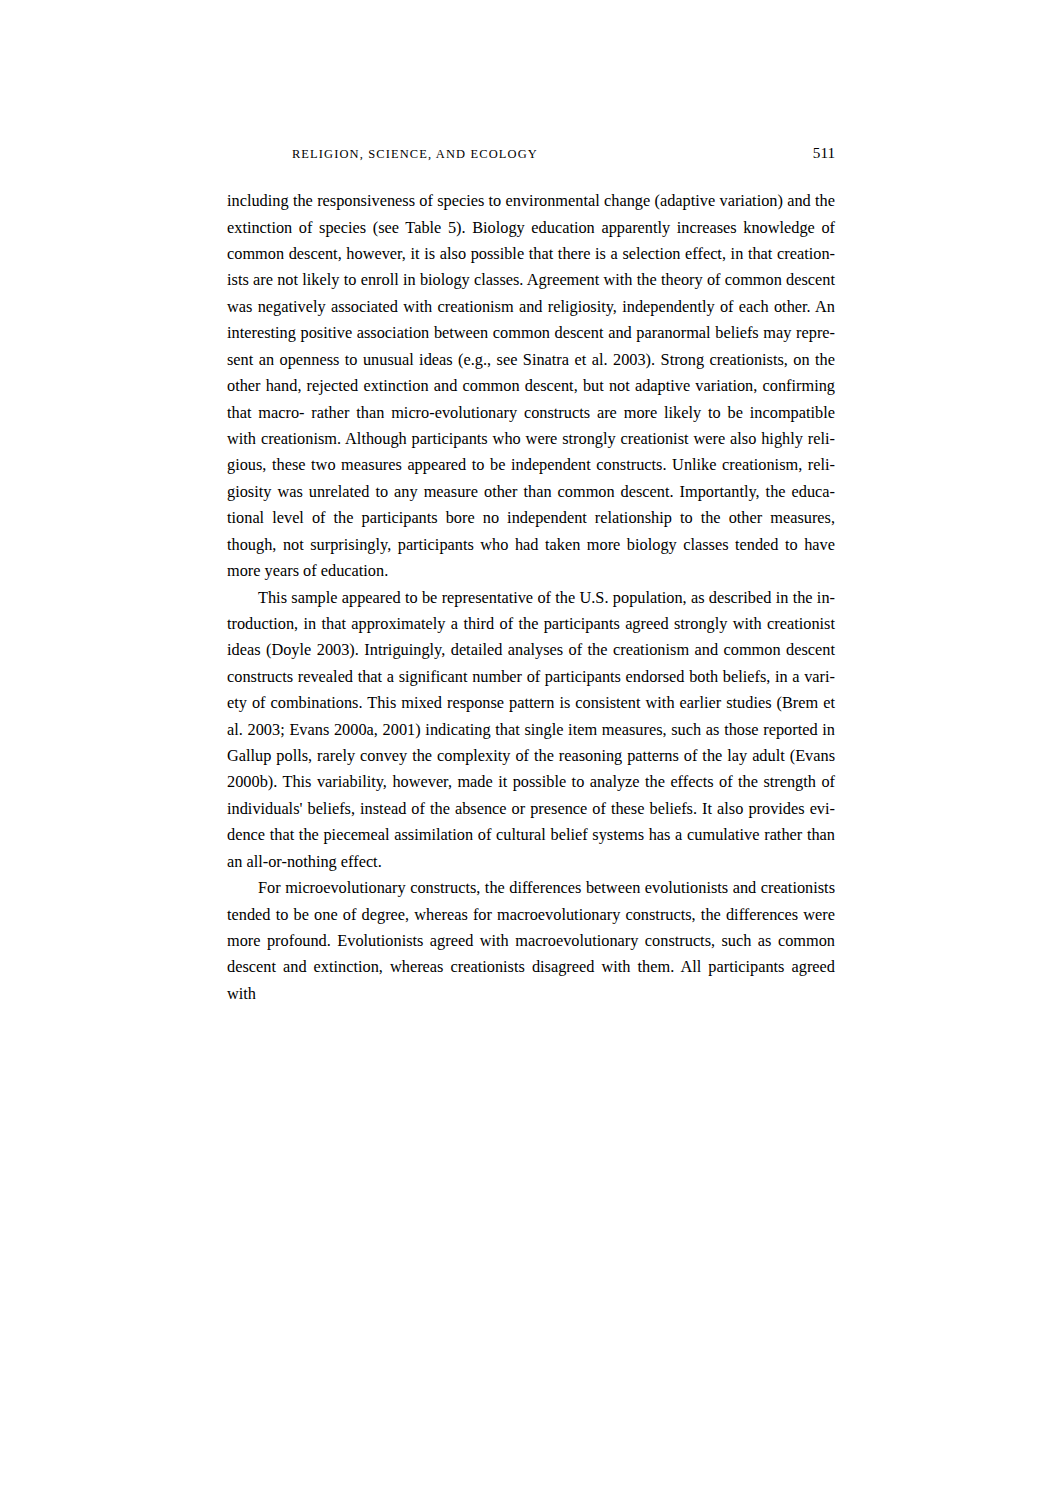Religion, Science, and Ecology 511
including the responsiveness of species to environmental change (adaptive variation) and the extinction of species (see Table 5). Biology education apparently increases knowledge of common descent, however, it is also possible that there is a selection effect, in that creationists are not likely to enroll in biology classes. Agreement with the theory of common descent was negatively associated with creationism and religiosity, independently of each other. An interesting positive association between common descent and paranormal beliefs may represent an openness to unusual ideas (e.g., see Sinatra et al. 2003). Strong creationists, on the other hand, rejected extinction and common descent, but not adaptive variation, confirming that macro- rather than micro-evolutionary constructs are more likely to be incompatible with creationism. Although participants who were strongly creationist were also highly religious, these two measures appeared to be independent constructs. Unlike creationism, religiosity was unrelated to any measure other than common descent. Importantly, the educational level of the participants bore no independent relationship to the other measures, though, not surprisingly, participants who had taken more biology classes tended to have more years of education.
This sample appeared to be representative of the U.S. population, as described in the introduction, in that approximately a third of the participants agreed strongly with creationist ideas (Doyle 2003). Intriguingly, detailed analyses of the creationism and common descent constructs revealed that a significant number of participants endorsed both beliefs, in a variety of combinations. This mixed response pattern is consistent with earlier studies (Brem et al. 2003; Evans 2000a, 2001) indicating that single item measures, such as those reported in Gallup polls, rarely convey the complexity of the reasoning patterns of the lay adult (Evans 2000b). This variability, however, made it possible to analyze the effects of the strength of individuals' beliefs, instead of the absence or presence of these beliefs. It also provides evidence that the piecemeal assimilation of cultural belief systems has a cumulative rather than an all-or-nothing effect.
For microevolutionary constructs, the differences between evolutionists and creationists tended to be one of degree, whereas for macroevolutionary constructs, the differences were more profound. Evolutionists agreed with macroevolutionary constructs, such as common descent and extinction, whereas creationists disagreed with them. All participants agreed with